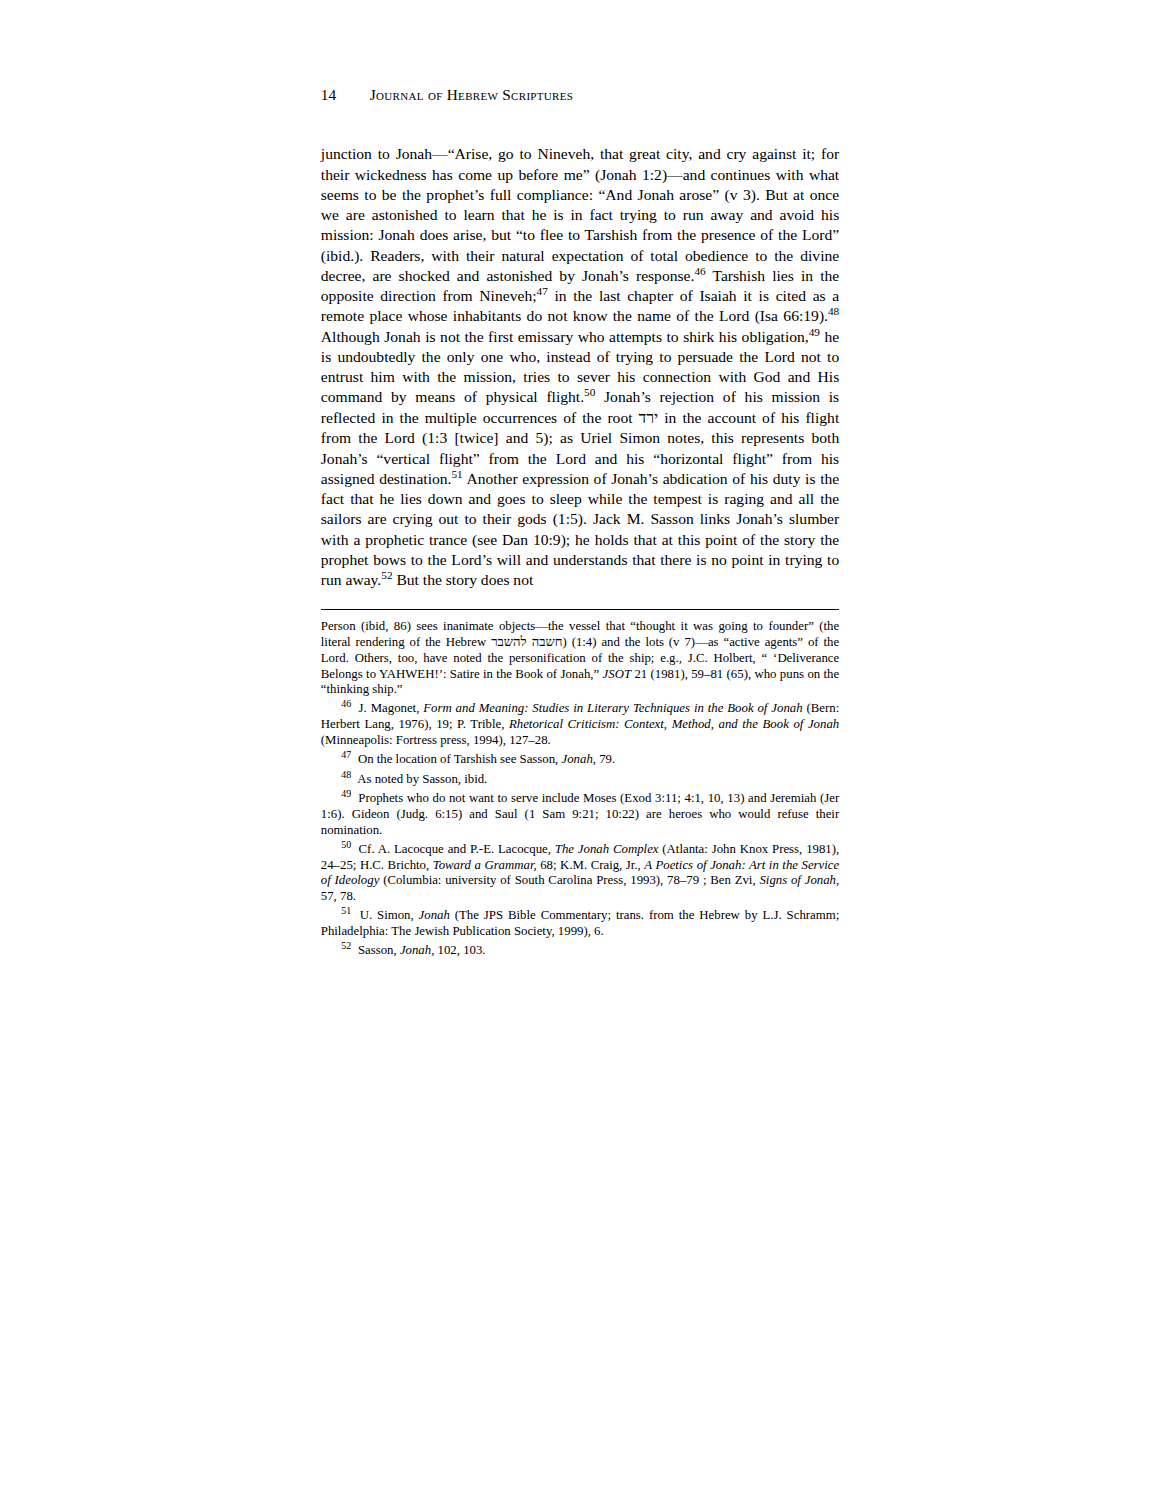14 Journal of Hebrew Scriptures
junction to Jonah—“Arise, go to Nineveh, that great city, and cry against it; for their wickedness has come up before me” (Jonah 1:2)—and continues with what seems to be the prophet’s full compliance: “And Jonah arose” (v 3). But at once we are astonished to learn that he is in fact trying to run away and avoid his mission: Jonah does arise, but “to flee to Tarshish from the presence of the Lord” (ibid.). Readers, with their natural expectation of total obedience to the divine decree, are shocked and astonished by Jonah’s response.46 Tarshish lies in the opposite direction from Nineveh;47 in the last chapter of Isaiah it is cited as a remote place whose inhabitants do not know the name of the Lord (Isa 66:19).48 Although Jonah is not the first emissary who attempts to shirk his obligation,49 he is undoubtedly the only one who, instead of trying to persuade the Lord not to entrust him with the mission, tries to sever his connection with God and His command by means of physical flight.50 Jonah’s rejection of his mission is reflected in the multiple occurrences of the root ירד in the account of his flight from the Lord (1:3 [twice] and 5); as Uriel Simon notes, this represents both Jonah’s “vertical flight” from the Lord and his “horizontal flight” from his assigned destination.51 Another expression of Jonah’s abdication of his duty is the fact that he lies down and goes to sleep while the tempest is raging and all the sailors are crying out to their gods (1:5). Jack M. Sasson links Jonah’s slumber with a prophetic trance (see Dan 10:9); he holds that at this point of the story the prophet bows to the Lord’s will and understands that there is no point in trying to run away.52 But the story does not
Person (ibid, 86) sees inanimate objects—the vessel that “thought it was going to founder” (the literal rendering of the Hebrew חשבה להשבר) (1:4) and the lots (v 7)—as “active agents” of the Lord. Others, too, have noted the personification of the ship; e.g., J.C. Holbert, “ ‘Deliverance Belongs to YAHWEH!’: Satire in the Book of Jonah,” JSOT 21 (1981), 59–81 (65), who puns on the “thinking ship.”
46 J. Magonet, Form and Meaning: Studies in Literary Techniques in the Book of Jonah (Bern: Herbert Lang, 1976), 19; P. Trible, Rhetorical Criticism: Context, Method, and the Book of Jonah (Minneapolis: Fortress press, 1994), 127–28.
47 On the location of Tarshish see Sasson, Jonah, 79.
48 As noted by Sasson, ibid.
49 Prophets who do not want to serve include Moses (Exod 3:11; 4:1, 10, 13) and Jeremiah (Jer 1:6). Gideon (Judg. 6:15) and Saul (1 Sam 9:21; 10:22) are heroes who would refuse their nomination.
50 Cf. A. Lacocque and P.-E. Lacocque, The Jonah Complex (Atlanta: John Knox Press, 1981), 24–25; H.C. Brichto, Toward a Grammar, 68; K.M. Craig, Jr., A Poetics of Jonah: Art in the Service of Ideology (Columbia: university of South Carolina Press, 1993), 78–79 ; Ben Zvi, Signs of Jonah, 57, 78.
51 U. Simon, Jonah (The JPS Bible Commentary; trans. from the Hebrew by L.J. Schramm; Philadelphia: The Jewish Publication Society, 1999), 6.
52 Sasson, Jonah, 102, 103.